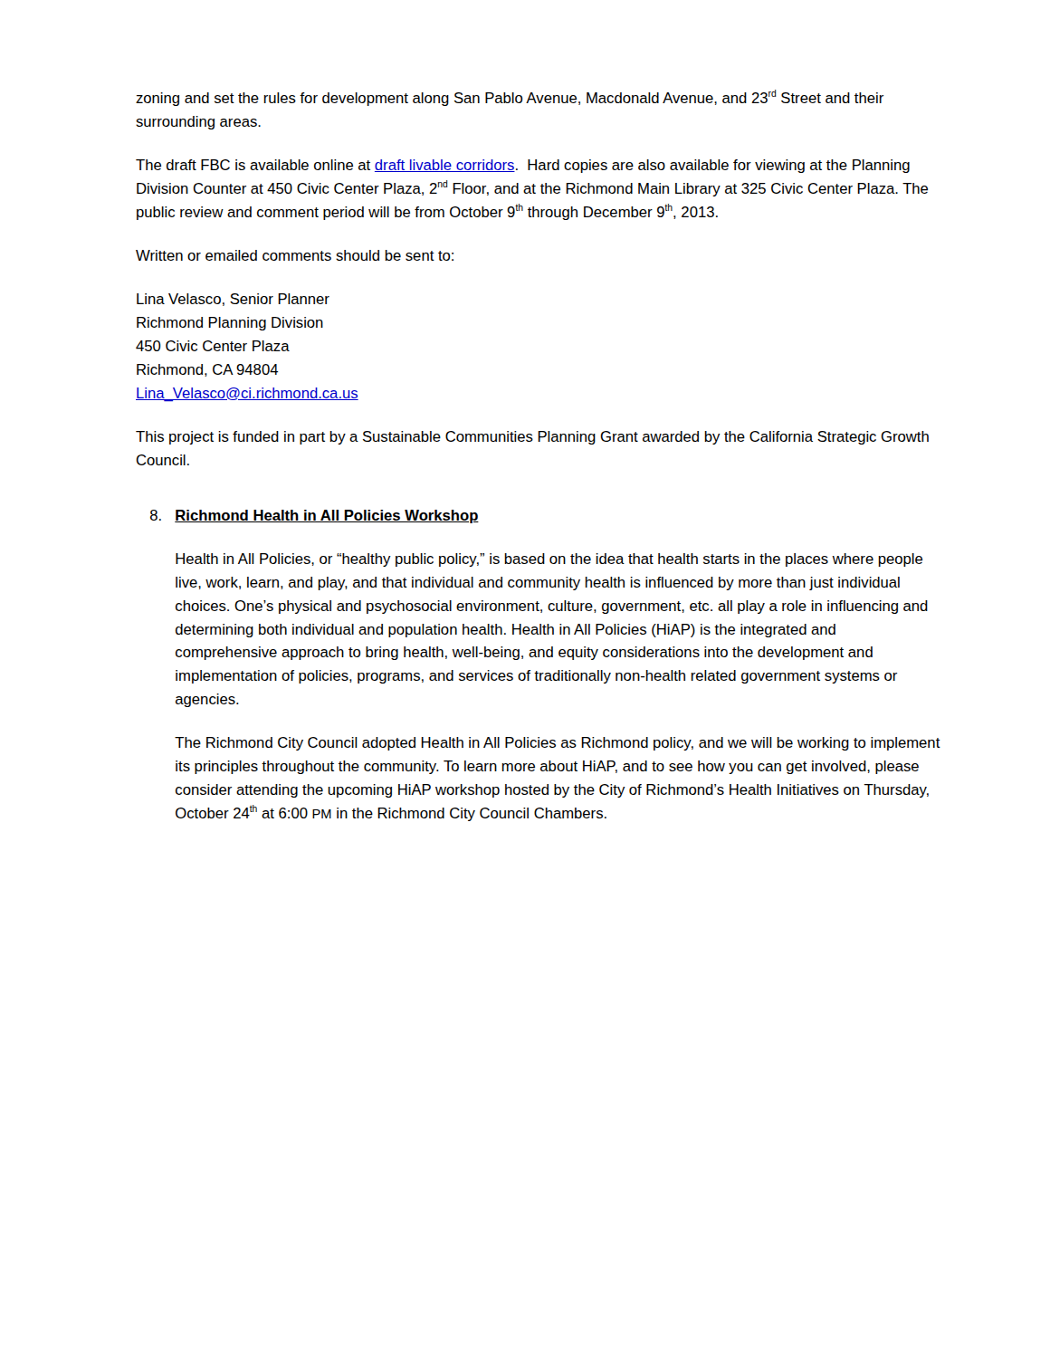zoning and set the rules for development along San Pablo Avenue, Macdonald Avenue, and 23rd Street and their surrounding areas.
The draft FBC is available online at draft livable corridors. Hard copies are also available for viewing at the Planning Division Counter at 450 Civic Center Plaza, 2nd Floor, and at the Richmond Main Library at 325 Civic Center Plaza. The public review and comment period will be from October 9th through December 9th, 2013.
Written or emailed comments should be sent to:
Lina Velasco, Senior Planner
Richmond Planning Division
450 Civic Center Plaza
Richmond, CA 94804
Lina_Velasco@ci.richmond.ca.us
This project is funded in part by a Sustainable Communities Planning Grant awarded by the California Strategic Growth Council.
8.
Richmond Health in All Policies Workshop
Health in All Policies, or “healthy public policy,” is based on the idea that health starts in the places where people live, work, learn, and play, and that individual and community health is influenced by more than just individual choices. One’s physical and psychosocial environment, culture, government, etc. all play a role in influencing and determining both individual and population health. Health in All Policies (HiAP) is the integrated and comprehensive approach to bring health, well-being, and equity considerations into the development and implementation of policies, programs, and services of traditionally non-health related government systems or agencies.
The Richmond City Council adopted Health in All Policies as Richmond policy, and we will be working to implement its principles throughout the community. To learn more about HiAP, and to see how you can get involved, please consider attending the upcoming HiAP workshop hosted by the City of Richmond’s Health Initiatives on Thursday, October 24th at 6:00 PM in the Richmond City Council Chambers.